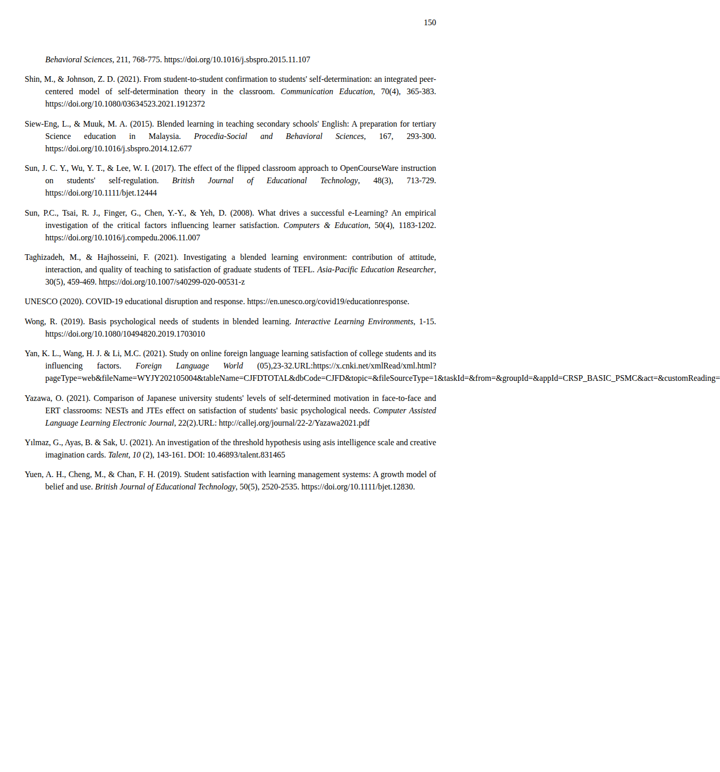150
Behavioral Sciences, 211, 768-775. https://doi.org/10.1016/j.sbspro.2015.11.107
Shin, M., & Johnson, Z. D. (2021). From student-to-student confirmation to students' self-determination: an integrated peer-centered model of self-determination theory in the classroom. Communication Education, 70(4), 365-383. https://doi.org/10.1080/03634523.2021.1912372
Siew-Eng, L., & Muuk, M. A. (2015). Blended learning in teaching secondary schools' English: A preparation for tertiary Science education in Malaysia. Procedia-Social and Behavioral Sciences, 167, 293-300. https://doi.org/10.1016/j.sbspro.2014.12.677
Sun, J. C. Y., Wu, Y. T., & Lee, W. I. (2017). The effect of the flipped classroom approach to OpenCourseWare instruction on students' self-regulation. British Journal of Educational Technology, 48(3), 713-729. https://doi.org/10.1111/bjet.12444
Sun, P.C., Tsai, R. J., Finger, G., Chen, Y.-Y., & Yeh, D. (2008). What drives a successful e-Learning? An empirical investigation of the critical factors influencing learner satisfaction. Computers & Education, 50(4), 1183-1202. https://doi.org/10.1016/j.compedu.2006.11.007
Taghizadeh, M., & Hajhosseini, F. (2021). Investigating a blended learning environment: contribution of attitude, interaction, and quality of teaching to satisfaction of graduate students of TEFL. Asia-Pacific Education Researcher, 30(5), 459-469. https://doi.org/10.1007/s40299-020-00531-z
UNESCO (2020). COVID-19 educational disruption and response. https://en.unesco.org/covid19/educationresponse.
Wong, R. (2019). Basis psychological needs of students in blended learning. Interactive Learning Environments, 1-15. https://doi.org/10.1080/10494820.2019.1703010
Yan, K. L., Wang, H. J. & Li, M.C. (2021). Study on online foreign language learning satisfaction of college students and its influencing factors. Foreign Language World (05),23-32.URL:https://x.cnki.net/xmlRead/xml.html?pageType=web&fileName=WYJY202105004&tableName=CJFDTOTAL&dbCode=CJFD&topic=&fileSourceType=1&taskId=&from=&groupId=&appId=CRSP_BASIC_PSMC&act=&customReading=
Yazawa, O. (2021). Comparison of Japanese university students' levels of self-determined motivation in face-to-face and ERT classrooms: NESTs and JTEs effect on satisfaction of students' basic psychological needs. Computer Assisted Language Learning Electronic Journal, 22(2).URL: http://callej.org/journal/22-2/Yazawa2021.pdf
Yılmaz, G., Ayas, B. & Sak, U. (2021). An investigation of the threshold hypothesis using asis intelligence scale and creative imagination cards. Talent, 10 (2), 143-161. DOI: 10.46893/talent.831465
Yuen, A. H., Cheng, M., & Chan, F. H. (2019). Student satisfaction with learning management systems: A growth model of belief and use. British Journal of Educational Technology, 50(5), 2520-2535. https://doi.org/10.1111/bjet.12830.